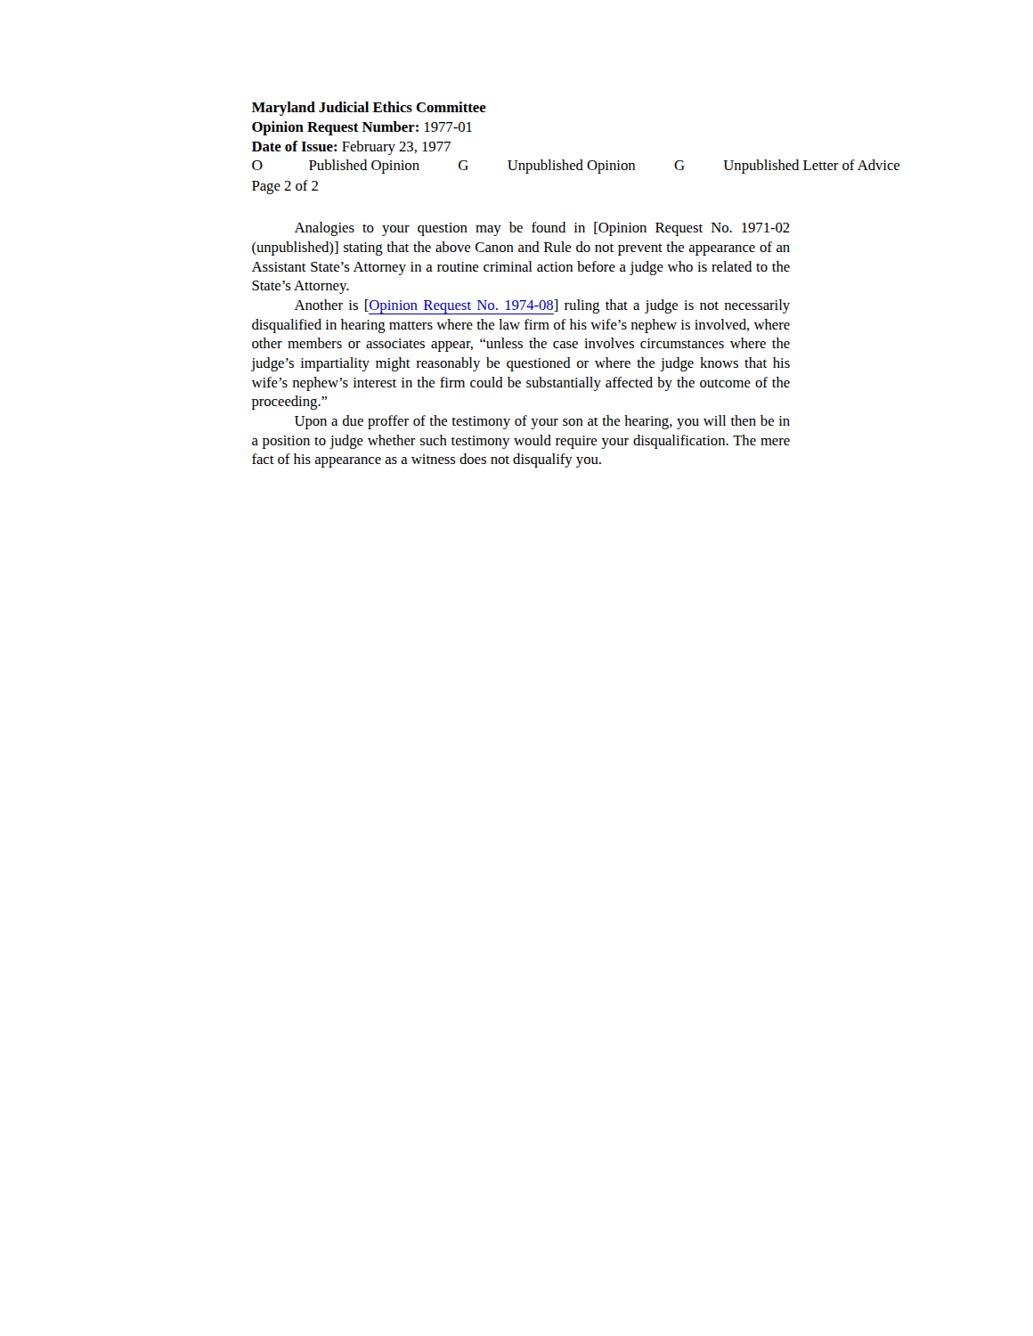Maryland Judicial Ethics Committee
Opinion Request Number: 1977-01
Date of Issue: February 23, 1977
O Published Opinion G Unpublished Opinion G Unpublished Letter of Advice
Page 2 of 2
Analogies to your question may be found in [Opinion Request No. 1971-02 (unpublished)] stating that the above Canon and Rule do not prevent the appearance of an Assistant State’s Attorney in a routine criminal action before a judge who is related to the State’s Attorney.
Another is [Opinion Request No. 1974-08] ruling that a judge is not necessarily disqualified in hearing matters where the law firm of his wife’s nephew is involved, where other members or associates appear, “unless the case involves circumstances where the judge’s impartiality might reasonably be questioned or where the judge knows that his wife’s nephew’s interest in the firm could be substantially affected by the outcome of the proceeding.”
Upon a due proffer of the testimony of your son at the hearing, you will then be in a position to judge whether such testimony would require your disqualification. The mere fact of his appearance as a witness does not disqualify you.